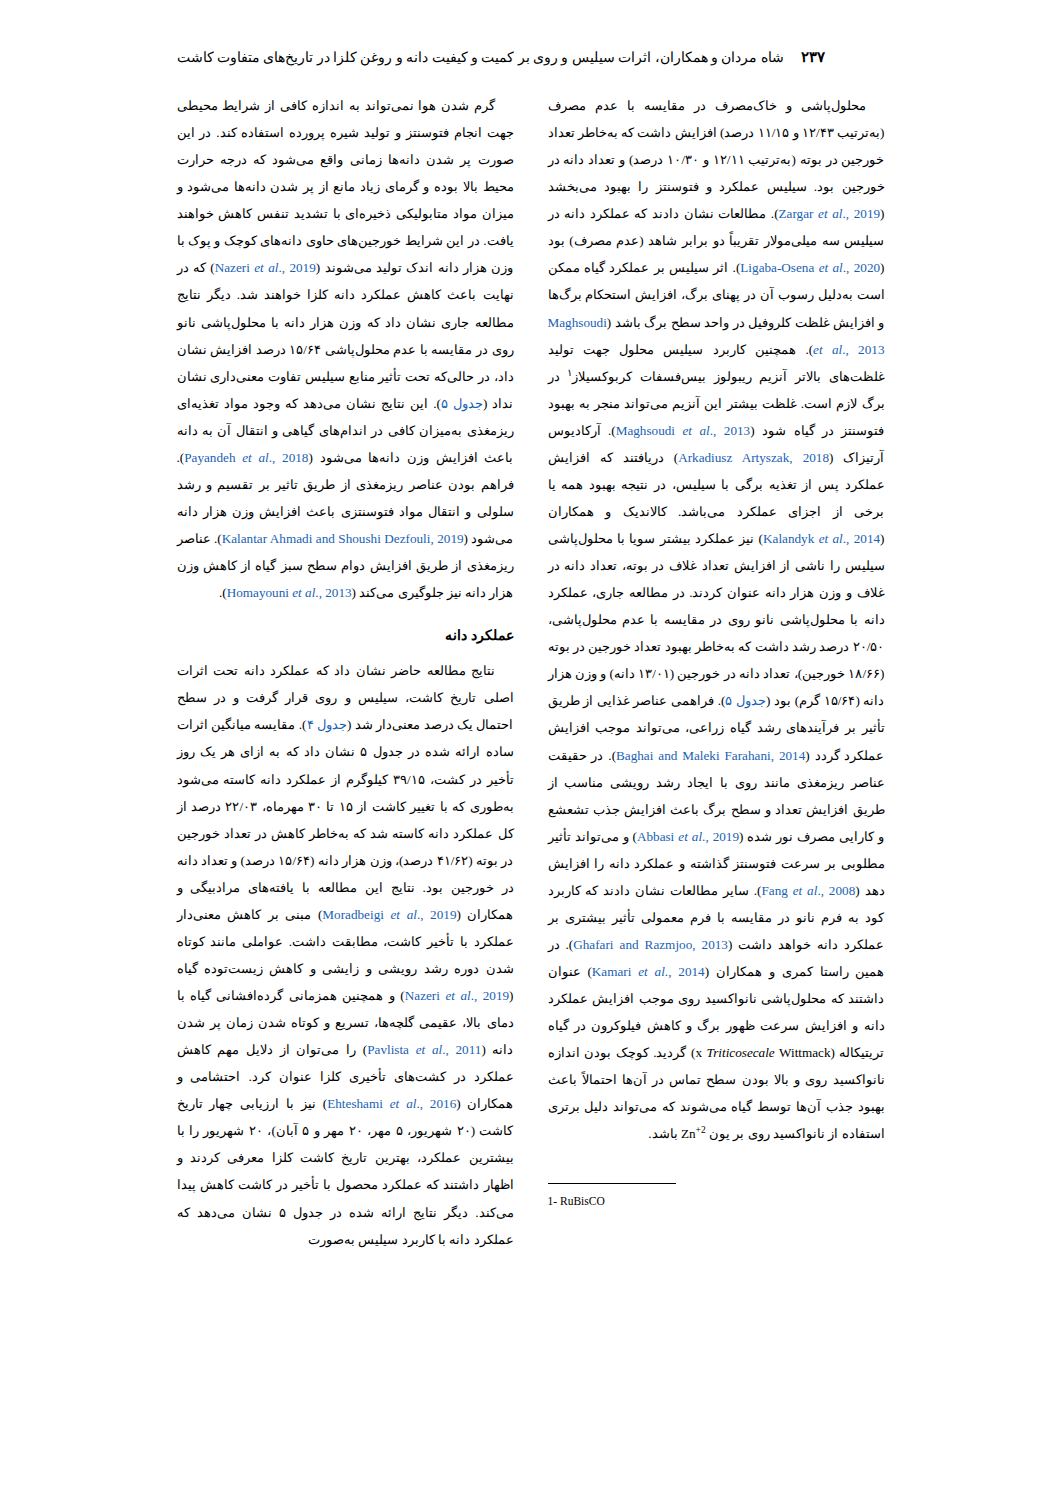۲۳۷ شاه مردان و همکاران، اثرات سیلیس و روی بر کمیت و کیفیت دانه و روغن کلزا در تاریخ‌های متفاوت کاشت
گرم شدن هوا نمی‌تواند به اندازه کافی از شرایط محیطی جهت انجام فتوسنتز و تولید شیره پرورده استفاده کند. در این صورت پر شدن دانه‌ها زمانی واقع می‌شود که درجه حرارت محیط بالا بوده و گرمای زیاد مانع از پر شدن دانه‌ها می‌شود و میزان مواد متابولیکی ذخیره‌ای با تشدید تنفس کاهش خواهند یافت. در این شرایط خورجین‌های حاوی دانه‌های کوچک و پوک با وزن هزار دانه اندک تولید می‌شوند (Nazeri et al., 2019) که در نهایت باعث کاهش عملکرد دانه کلزا خواهند شد. دیگر نتایج مطالعه جاری نشان داد که وزن هزار دانه با محلول‌پاشی نانو روی در مقایسه با عدم محلول‌پاشی ۱۵/۶۴ درصد افزایش نشان داد، در حالی‌که تحت تأثیر منابع سیلیس تفاوت معنی‌داری نشان نداد (جدول ۵). این نتایج نشان می‌دهد که وجود مواد تغذیه‌ای ریزمغذی به‌میزان کافی در اندام‌های گیاهی و انتقال آن به دانه باعث افزایش وزن دانه‌ها می‌شود (Payandeh et al., 2018). فراهم بودن عناصر ریزمغذی از طریق تاثیر بر تقسیم و رشد سلولی و انتقال مواد فتوسنتزی باعث افزایش وزن هزار دانه می‌شود (Kalantar Ahmadi and Shoushi Dezfouli, 2019). عناصر ریزمغذی از طریق افزایش دوام سطح سبز گیاه از کاهش وزن هزار دانه نیز جلوگیری می‌کند (Homayouni et al., 2013).
عملکرد دانه
نتایج مطالعه حاضر نشان داد که عملکرد دانه تحت اثرات اصلی تاریخ کاشت، سیلیس و روی قرار گرفت و در سطح احتمال یک درصد معنی‌دار شد (جدول ۴). مقایسه میانگین اثرات ساده ارائه شده در جدول ۵ نشان داد که به ازای هر یک روز تأخیر در کشت، ۳۹/۱۵ کیلوگرم از عملکرد دانه کاسته می‌شود به‌طوری که با تغییر کاشت از ۱۵ تا ۳۰ مهرماه، ۲۲/۰۳ درصد از کل عملکرد دانه کاسته شد که به‌خاطر کاهش در تعداد خورجین در بوته (۴۱/۶۲ درصد)، وزن هزار دانه (۱۵/۶۴ درصد) و تعداد دانه در خورجین بود. نتایج این مطالعه با یافته‌های مرادبیگی و همکاران (Moradbeigi et al., 2019) مبنی بر کاهش معنی‌دار عملکرد با تأخیر کاشت، مطابقت داشت. عواملی مانند کوتاه شدن دوره رشد رویشی و زایشی و کاهش زیست‌توده گیاه (Nazeri et al., 2019) و همچنین همزمانی گرده‌افشانی گیاه با دمای بالا، عقیمی گلچه‌ها، تسریع و کوتاه شدن زمان پر شدن دانه (Pavlista et al., 2011) را می‌توان از دلایل مهم کاهش عملکرد در کشت‌های تأخیری کلزا عنوان کرد. احتشامی و همکاران (Ehteshami et al., 2016) نیز با ارزیابی چهار تاریخ کاشت (۲۰ شهریور، ۵ مهر، ۲۰ مهر و ۵ آبان)، ۲۰ شهریور را با بیشترین عملکرد، بهترین تاریخ کاشت کلزا معرفی کردند و اظهار داشتند که عملکرد محصول با تأخیر در کاشت کاهش پیدا می‌کند. دیگر نتایج ارائه شده در جدول ۵ نشان می‌دهد که عملکرد دانه با کاربرد سیلیس به‌صورت
محلول‌پاشی و خاک‌مصرف در مقایسه با عدم مصرف (به‌ترتیب ۱۲/۴۳ و ۱۱/۱۵ درصد) افزایش داشت که به‌خاطر تعداد خورجین در بوته (به‌ترتیب ۱۲/۱۱ و ۱۰/۳۰ درصد) و تعداد دانه در خورجین بود. سیلیس عملکرد و فتوسنتز را بهبود می‌بخشد (Zargar et al., 2019). مطالعات نشان دادند که عملکرد دانه در سیلیس سه میلی‌مولار تقریباً دو برابر شاهد (عدم مصرف) بود (Ligaba-Osena et al., 2020). اثر سیلیس بر عملکرد گیاه ممکن است به‌دلیل رسوب آن در پهنای برگ، افزایش استحکام برگ‌ها و افزایش غلظت کلروفیل در واحد سطح برگ باشد (Maghsoudi et al., 2013). همچنین کاربرد سیلیس محلول جهت تولید غلظت‌های بالاتر آنزیم ریبولوز بیس‌فسفات کربوکسیلاز۱ در برگ لازم است. غلظت بیشتر این آنزیم می‌تواند منجر به بهبود فتوسنتز در گیاه شود (Maghsoudi et al., 2013). آرکادیوس آرتیزاک (Arkadiusz Artyszak, 2018) دریافتند که افزایش عملکرد پس از تغذیه برگی با سیلیس، در نتیجه بهبود همه یا برخی از اجزای عملکرد می‌باشد. کالاندیک و همکاران (Kalandyk et al., 2014) نیز عملکرد بیشتر سویا با محلول‌پاشی سیلیس را ناشی از افزایش تعداد غلاف در بوته، تعداد دانه در غلاف و وزن هزار دانه عنوان کردند. در مطالعه جاری، عملکرد دانه با محلول‌پاشی نانو روی در مقایسه با عدم محلول‌پاشی، ۲۰/۵۰ درصد رشد داشت که به‌خاطر بهبود تعداد خورجین در بوته (۱۸/۶۶ خورجین)، تعداد دانه در خورجین (۱۳/۰۱ دانه) و وزن هزار دانه (۱۵/۶۴ گرم) بود (جدول ۵). فراهمی عناصر غذایی از طریق تأثیر بر فرآیندهای رشد گیاه زراعی، می‌تواند موجب افزایش عملکرد گردد (Baghai and Maleki Farahani, 2014). در حقیقت عناصر ریزمغذی مانند روی با ایجاد رشد رویشی مناسب از طریق افزایش تعداد و سطح برگ باعث افزایش جذب تشعشع و کارایی مصرف نور شده (Abbasi et al., 2019) و می‌تواند تأثیر مطلوبی بر سرعت فتوسنتز گذاشته و عملکرد دانه را افزایش دهد (Fang et al., 2008). سایر مطالعات نشان دادند که کاربرد کود به فرم نانو در مقایسه با فرم معمولی تأثیر بیشتری بر عملکرد دانه خواهد داشت (Ghafari and Razmjoo, 2013). در همین راستا کمری و همکاران (Kamari et al., 2014) عنوان داشتند که محلول‌پاشی نانواکسید روی موجب افزایش عملکرد دانه و افزایش سرعت ظهور برگ و کاهش فیلوکرون در گیاه تریتیکاله (x Triticosecale Wittmack) گردید. کوچک بودن اندازه نانواکسید روی و بالا بودن سطح تماس در آن‌ها احتمالاً باعث بهبود جذب آن‌ها توسط گیاه می‌شوند که می‌تواند دلیل برتری استفاده از نانواکسید روی بر یون Zn+2 باشد.
1- RuBisCO